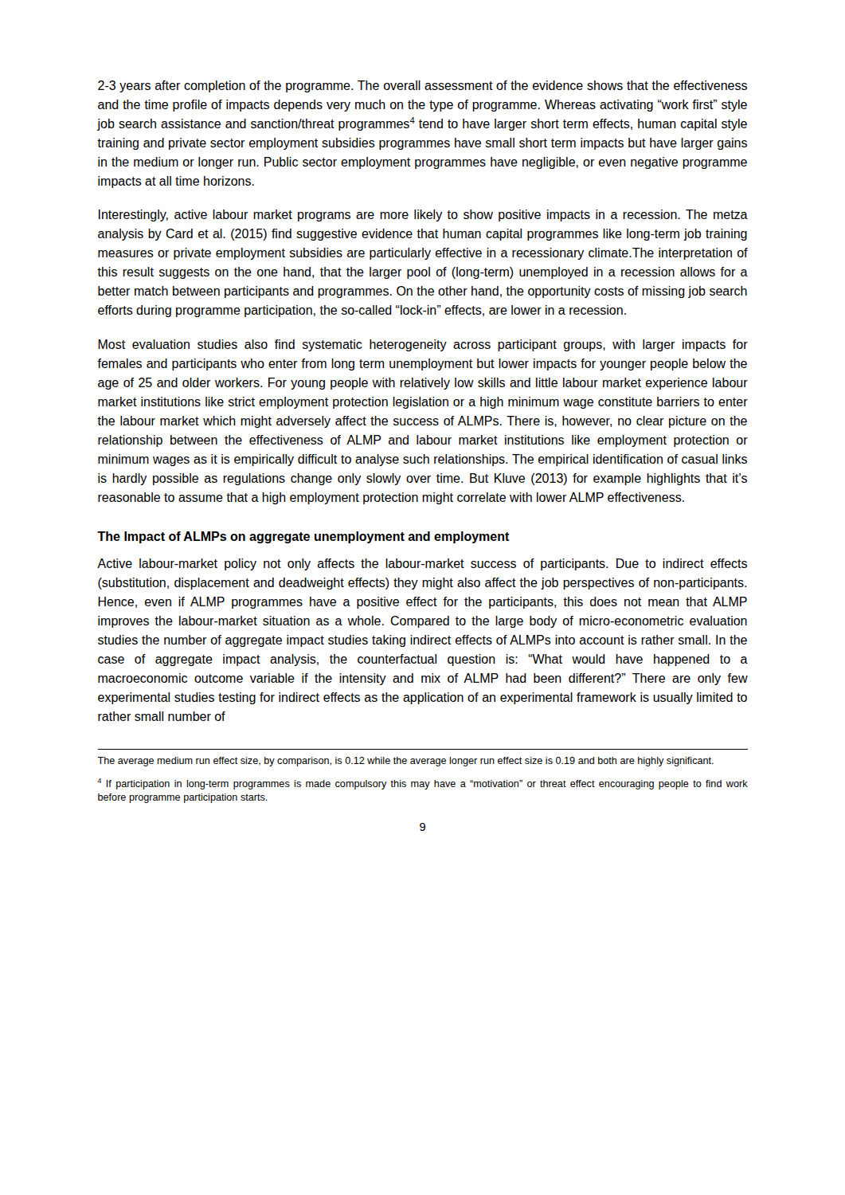2-3 years after completion of the programme. The overall assessment of the evidence shows that the effectiveness and the time profile of impacts depends very much on the type of programme. Whereas activating “work first” style job search assistance and sanction/threat programmes4 tend to have larger short term effects, human capital style training and private sector employment subsidies programmes have small short term impacts but have larger gains in the medium or longer run. Public sector employment programmes have negligible, or even negative programme impacts at all time horizons.
Interestingly, active labour market programs are more likely to show positive impacts in a recession. The metza analysis by Card et al. (2015) find suggestive evidence that human capital programmes like long-term job training measures or private employment subsidies are particularly effective in a recessionary climate.The interpretation of this result suggests on the one hand, that the larger pool of (long-term) unemployed in a recession allows for a better match between participants and programmes. On the other hand, the opportunity costs of missing job search efforts during programme participation, the so-called “lock-in” effects, are lower in a recession.
Most evaluation studies also find systematic heterogeneity across participant groups, with larger impacts for females and participants who enter from long term unemployment but lower impacts for younger people below the age of 25 and older workers. For young people with relatively low skills and little labour market experience labour market institutions like strict employment protection legislation or a high minimum wage constitute barriers to enter the labour market which might adversely affect the success of ALMPs. There is, however, no clear picture on the relationship between the effectiveness of ALMP and labour market institutions like employment protection or minimum wages as it is empirically difficult to analyse such relationships. The empirical identification of casual links is hardly possible as regulations change only slowly over time. But Kluve (2013) for example highlights that it’s reasonable to assume that a high employment protection might correlate with lower ALMP effectiveness.
The Impact of ALMPs on aggregate unemployment and employment
Active labour-market policy not only affects the labour-market success of participants. Due to indirect effects (substitution, displacement and deadweight effects) they might also affect the job perspectives of non-participants. Hence, even if ALMP programmes have a positive effect for the participants, this does not mean that ALMP improves the labour-market situation as a whole. Compared to the large body of micro-econometric evaluation studies the number of aggregate impact studies taking indirect effects of ALMPs into account is rather small. In the case of aggregate impact analysis, the counterfactual question is: “What would have happened to a macroeconomic outcome variable if the intensity and mix of ALMP had been different?” There are only few experimental studies testing for indirect effects as the application of an experimental framework is usually limited to rather small number of
The average medium run effect size, by comparison, is 0.12 while the average longer run effect size is 0.19 and both are highly significant.
4 If participation in long-term programmes is made compulsory this may have a “motivation” or threat effect encouraging people to find work before programme participation starts.
9